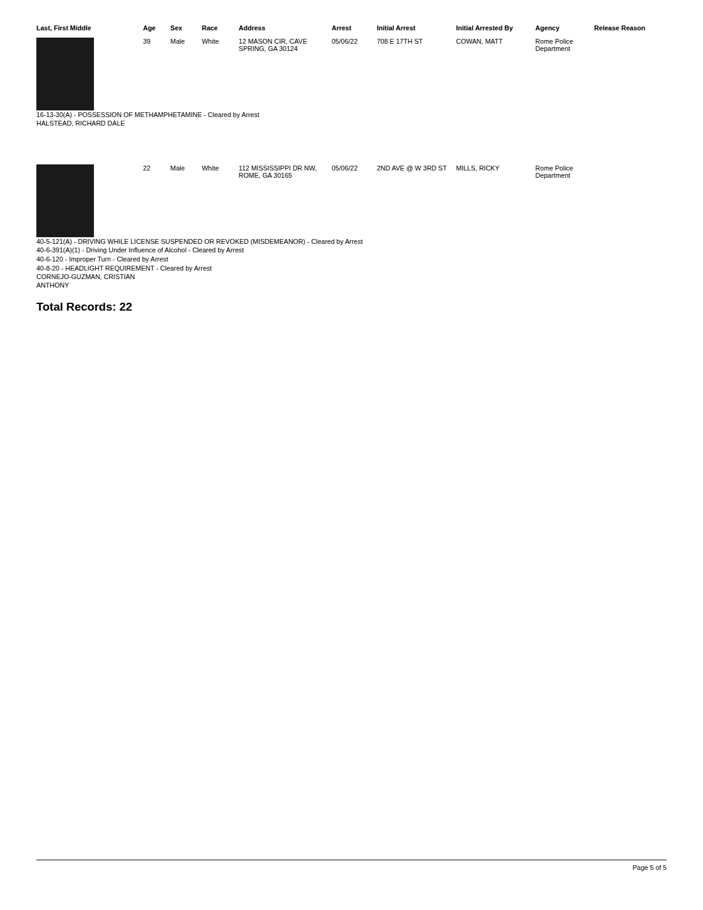| Last, First Middle | Age | Sex | Race | Address | Arrest | Initial Arrest | Initial Arrested By | Agency | Release Reason |
| --- | --- | --- | --- | --- | --- | --- | --- | --- | --- |
| | 39 | Male | White | 12 MASON CIR, CAVE SPRING, GA 30124 | 05/06/22 | 708 E 17TH ST | COWAN, MATT | Rome Police Department | |
| 16-13-30(A) - POSSESSION OF METHAMPHETAMINE - Cleared by Arrest |
| HALSTEAD, RICHARD DALE | |
| | 22 | Male | White | 112 MISSISSIPPI DR NW, ROME, GA 30165 | 05/06/22 | 2ND AVE @ W 3RD ST | MILLS, RICKY | Rome Police Department | |
| 40-5-121(A) - DRIVING WHILE LICENSE SUSPENDED OR REVOKED (MISDEMEANOR) - Cleared by Arrest 40-6-391(A)(1) - Driving Under Influence of Alcohol - Cleared by Arrest 40-6-120 - Improper Turn - Cleared by Arrest 40-8-20 - HEADLIGHT REQUIREMENT - Cleared by Arrest |
| CORNEJO-GUZMAN, CRISTIAN ANTHONY | |
Total Records: 22
Page 5 of 5